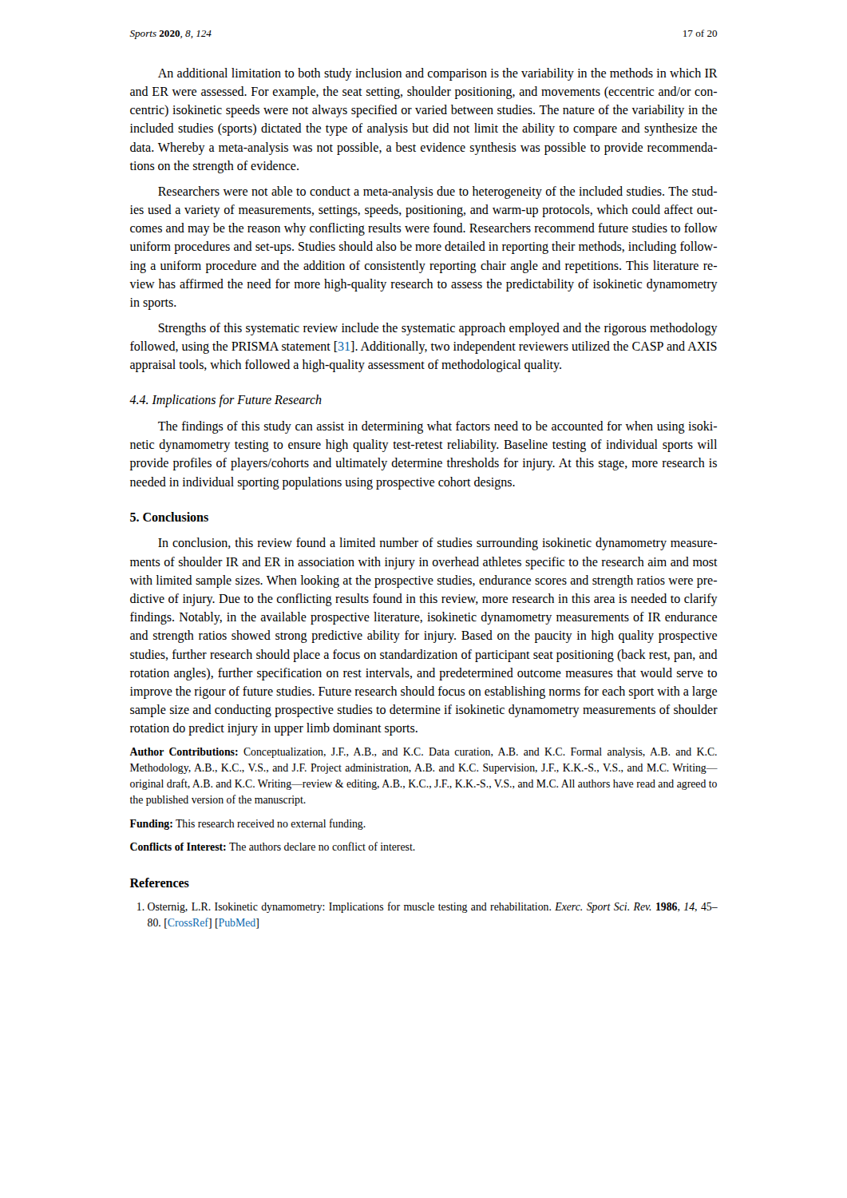Sports 2020, 8, 124
17 of 20
An additional limitation to both study inclusion and comparison is the variability in the methods in which IR and ER were assessed. For example, the seat setting, shoulder positioning, and movements (eccentric and/or concentric) isokinetic speeds were not always specified or varied between studies. The nature of the variability in the included studies (sports) dictated the type of analysis but did not limit the ability to compare and synthesize the data. Whereby a meta-analysis was not possible, a best evidence synthesis was possible to provide recommendations on the strength of evidence.
Researchers were not able to conduct a meta-analysis due to heterogeneity of the included studies. The studies used a variety of measurements, settings, speeds, positioning, and warm-up protocols, which could affect outcomes and may be the reason why conflicting results were found. Researchers recommend future studies to follow uniform procedures and set-ups. Studies should also be more detailed in reporting their methods, including following a uniform procedure and the addition of consistently reporting chair angle and repetitions. This literature review has affirmed the need for more high-quality research to assess the predictability of isokinetic dynamometry in sports.
Strengths of this systematic review include the systematic approach employed and the rigorous methodology followed, using the PRISMA statement [31]. Additionally, two independent reviewers utilized the CASP and AXIS appraisal tools, which followed a high-quality assessment of methodological quality.
4.4. Implications for Future Research
The findings of this study can assist in determining what factors need to be accounted for when using isokinetic dynamometry testing to ensure high quality test-retest reliability. Baseline testing of individual sports will provide profiles of players/cohorts and ultimately determine thresholds for injury. At this stage, more research is needed in individual sporting populations using prospective cohort designs.
5. Conclusions
In conclusion, this review found a limited number of studies surrounding isokinetic dynamometry measurements of shoulder IR and ER in association with injury in overhead athletes specific to the research aim and most with limited sample sizes. When looking at the prospective studies, endurance scores and strength ratios were predictive of injury. Due to the conflicting results found in this review, more research in this area is needed to clarify findings. Notably, in the available prospective literature, isokinetic dynamometry measurements of IR endurance and strength ratios showed strong predictive ability for injury. Based on the paucity in high quality prospective studies, further research should place a focus on standardization of participant seat positioning (back rest, pan, and rotation angles), further specification on rest intervals, and predetermined outcome measures that would serve to improve the rigour of future studies. Future research should focus on establishing norms for each sport with a large sample size and conducting prospective studies to determine if isokinetic dynamometry measurements of shoulder rotation do predict injury in upper limb dominant sports.
Author Contributions: Conceptualization, J.F., A.B., and K.C. Data curation, A.B. and K.C. Formal analysis, A.B. and K.C. Methodology, A.B., K.C., V.S., and J.F. Project administration, A.B. and K.C. Supervision, J.F., K.K.-S., V.S., and M.C. Writing—original draft, A.B. and K.C. Writing—review & editing, A.B., K.C., J.F., K.K.-S., V.S., and M.C. All authors have read and agreed to the published version of the manuscript.
Funding: This research received no external funding.
Conflicts of Interest: The authors declare no conflict of interest.
References
Osternig, L.R. Isokinetic dynamometry: Implications for muscle testing and rehabilitation. Exerc. Sport Sci. Rev. 1986, 14, 45–80. [CrossRef] [PubMed]